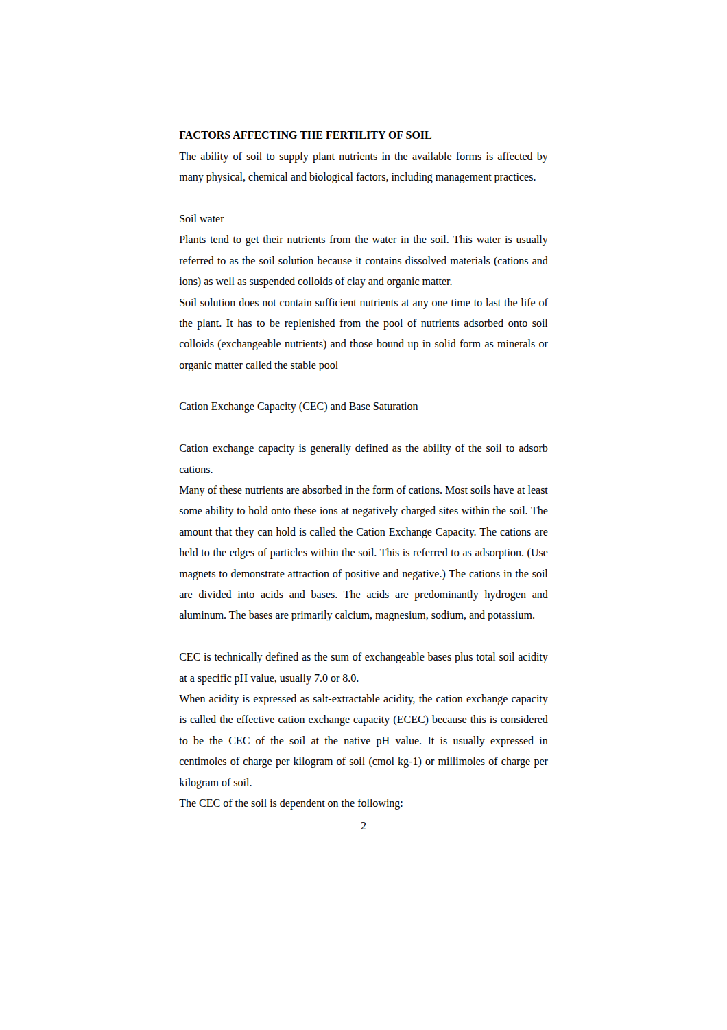Factors Affecting the Fertility of Soil
The ability of soil to supply plant nutrients in the available forms is affected by many physical, chemical and biological factors, including management practices.
Soil water
Plants tend to get their nutrients from the water in the soil. This water is usually referred to as the soil solution because it contains dissolved materials (cations and ions) as well as suspended colloids of clay and organic matter.
Soil solution does not contain sufficient nutrients at any one time to last the life of the plant. It has to be replenished from the pool of nutrients adsorbed onto soil colloids (exchangeable nutrients) and those bound up in solid form as minerals or organic matter called the stable pool
Cation Exchange Capacity (CEC) and Base Saturation
Cation exchange capacity is generally defined as the ability of the soil to adsorb cations.
Many of these nutrients are absorbed in the form of cations. Most soils have at least some ability to hold onto these ions at negatively charged sites within the soil. The amount that they can hold is called the Cation Exchange Capacity. The cations are held to the edges of particles within the soil. This is referred to as adsorption. (Use magnets to demonstrate attraction of positive and negative.) The cations in the soil are divided into acids and bases. The acids are predominantly hydrogen and aluminum. The bases are primarily calcium, magnesium, sodium, and potassium.
CEC is technically defined as the sum of exchangeable bases plus total soil acidity at a specific pH value, usually 7.0 or 8.0.
When acidity is expressed as salt-extractable acidity, the cation exchange capacity is called the effective cation exchange capacity (ECEC) because this is considered to be the CEC of the soil at the native pH value. It is usually expressed in centimoles of charge per kilogram of soil (cmol kg-1) or millimoles of charge per kilogram of soil.
The CEC of the soil is dependent on the following:
2